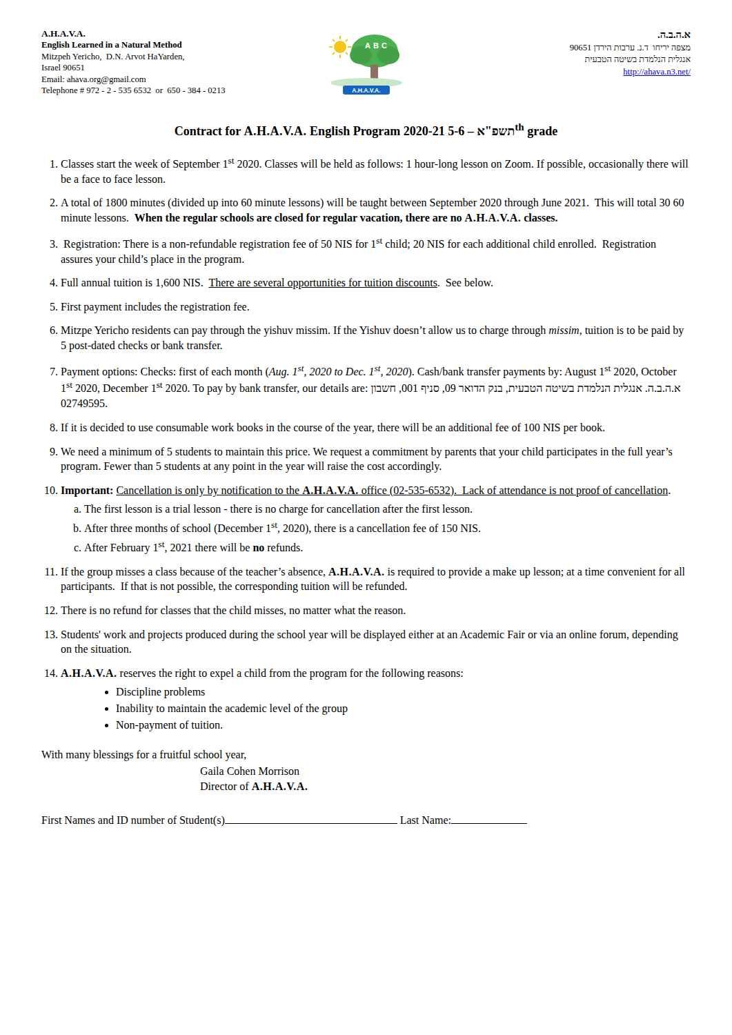A.H.A.V.A.
English Learned in a Natural Method
Mitzpeh Yericho, D.N. Arvot HaYarden,
Israel 90651
Email: ahava.org@gmail.com
Telephone # 972 - 2 - 535 6532 or 650 - 384 - 0213
A B C A.H.A.V.A.
א.ה.ב.ה.
מצפה יריחו ד.נ. ערבות הירדן 90651
אנגלית הנלמדת בשיטה הטבעית
http://ahava.n3.net/
Contract for A.H.A.V.A. English Program 2020-21 תשפ"א – 5-6th grade
Classes start the week of September 1st 2020. Classes will be held as follows: 1 hour-long lesson on Zoom. If possible, occasionally there will be a face to face lesson.
A total of 1800 minutes (divided up into 60 minute lessons) will be taught between September 2020 through June 2021. This will total 30 60 minute lessons. When the regular schools are closed for regular vacation, there are no A.H.A.V.A. classes.
Registration: There is a non-refundable registration fee of 50 NIS for 1st child; 20 NIS for each additional child enrolled. Registration assures your child’s place in the program.
Full annual tuition is 1,600 NIS. There are several opportunities for tuition discounts. See below.
First payment includes the registration fee.
Mitzpe Yericho residents can pay through the yishuv missim. If the Yishuv doesn’t allow us to charge through missim, tuition is to be paid by 5 post-dated checks or bank transfer.
Payment options: Checks: first of each month (Aug. 1st, 2020 to Dec. 1st, 2020). Cash/bank transfer payments by: August 1st 2020, October 1st 2020, December 1st 2020. To pay by bank transfer, our details are: א.ה.ב.ה. אנגלית הנלמדת בשיטה הטבעית, בנק הדואר 09, סניף 001, חשבון 02749595.
If it is decided to use consumable work books in the course of the year, there will be an additional fee of 100 NIS per book.
We need a minimum of 5 students to maintain this price. We request a commitment by parents that your child participates in the full year’s program. Fewer than 5 students at any point in the year will raise the cost accordingly.
Important: Cancellation is only by notification to the A.H.A.V.A. office (02-535-6532). Lack of attendance is not proof of cancellation.
The first lesson is a trial lesson - there is no charge for cancellation after the first lesson.
After three months of school (December 1st, 2020), there is a cancellation fee of 150 NIS.
After February 1st, 2021 there will be no refunds.
If the group misses a class because of the teacher’s absence, A.H.A.V.A. is required to provide a make up lesson; at a time convenient for all participants. If that is not possible, the corresponding tuition will be refunded.
There is no refund for classes that the child misses, no matter what the reason.
Students' work and projects produced during the school year will be displayed either at an Academic Fair or via an online forum, depending on the situation.
A.H.A.V.A. reserves the right to expel a child from the program for the following reasons:
Discipline problems
Inability to maintain the academic level of the group
Non-payment of tuition.
With many blessings for a fruitful school year,
Gaila Cohen Morrison
Director of A.H.A.V.A.
First Names and ID number of Student(s) Last Name: